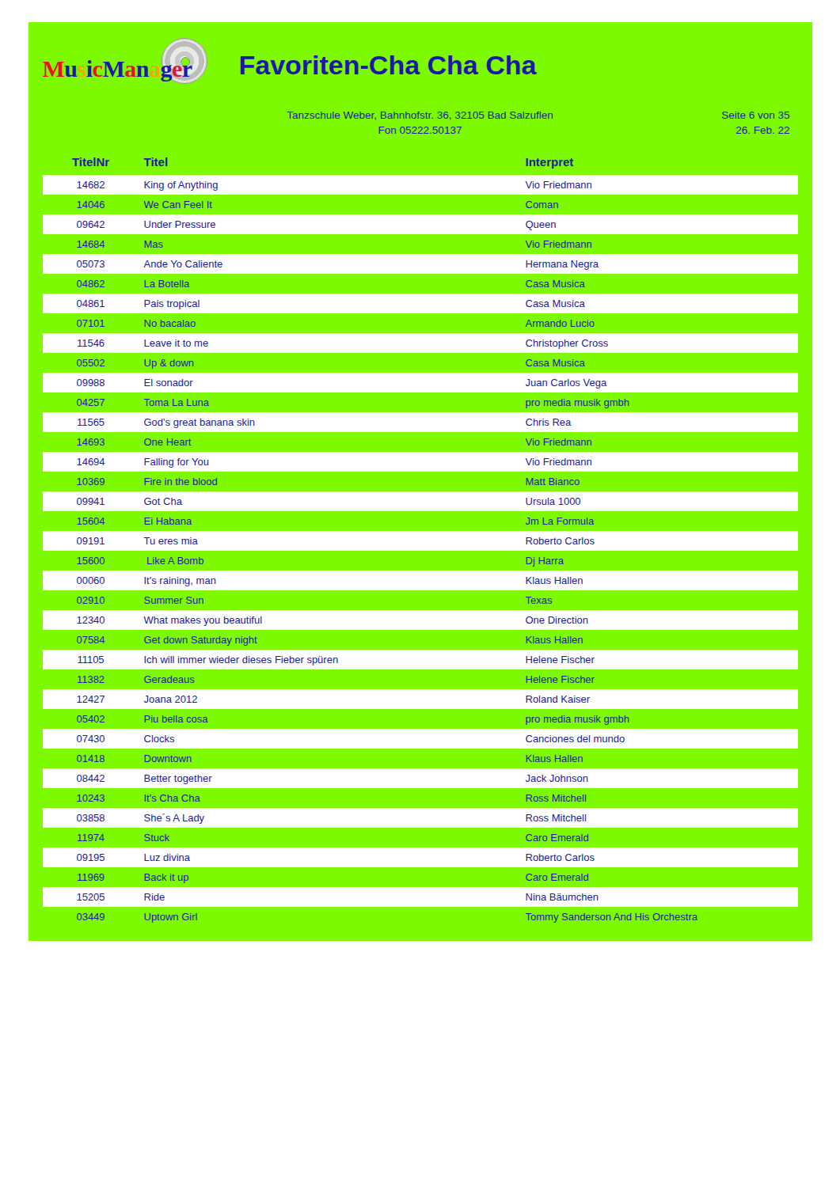MusicManager
Favoriten-Cha Cha Cha
Tanzschule Weber, Bahnhofstr. 36, 32105 Bad Salzuflen
Seite 6 von 35
Fon 05222.50137
26. Feb. 22
| TitelNr | Titel | Interpret |
| --- | --- | --- |
| 14682 | King of Anything | Vio Friedmann |
| 14046 | We Can Feel It | Coman |
| 09642 | Under Pressure | Queen |
| 14684 | Mas | Vio Friedmann |
| 05073 | Ande Yo Caliente | Hermana Negra |
| 04862 | La Botella | Casa Musica |
| 04861 | Pais tropical | Casa Musica |
| 07101 | No bacalao | Armando Lucio |
| 11546 | Leave it to me | Christopher Cross |
| 05502 | Up & down | Casa Musica |
| 09988 | El sonador | Juan Carlos Vega |
| 04257 | Toma La Luna | pro media musik gmbh |
| 11565 | God's great banana skin | Chris Rea |
| 14693 | One Heart | Vio Friedmann |
| 14694 | Falling for You | Vio Friedmann |
| 10369 | Fire in the blood | Matt Bianco |
| 09941 | Got Cha | Ursula 1000 |
| 15604 | Ei Habana | Jm La Formula |
| 09191 | Tu eres mia | Roberto Carlos |
| 15600 | Like A Bomb | Dj Harra |
| 00060 | It's raining, man | Klaus Hallen |
| 02910 | Summer Sun | Texas |
| 12340 | What makes you beautiful | One Direction |
| 07584 | Get down Saturday night | Klaus Hallen |
| 11105 | Ich will immer wieder dieses Fieber spüren | Helene Fischer |
| 11382 | Geradeaus | Helene Fischer |
| 12427 | Joana 2012 | Roland Kaiser |
| 05402 | Piu bella cosa | pro media musik gmbh |
| 07430 | Clocks | Canciones del mundo |
| 01418 | Downtown | Klaus Hallen |
| 08442 | Better together | Jack Johnson |
| 10243 | It's Cha Cha | Ross Mitchell |
| 03858 | She´s A Lady | Ross Mitchell |
| 11974 | Stuck | Caro Emerald |
| 09195 | Luz divina | Roberto Carlos |
| 11969 | Back it up | Caro Emerald |
| 15205 | Ride | Nina Bäumchen |
| 03449 | Uptown Girl | Tommy Sanderson And His Orchestra |